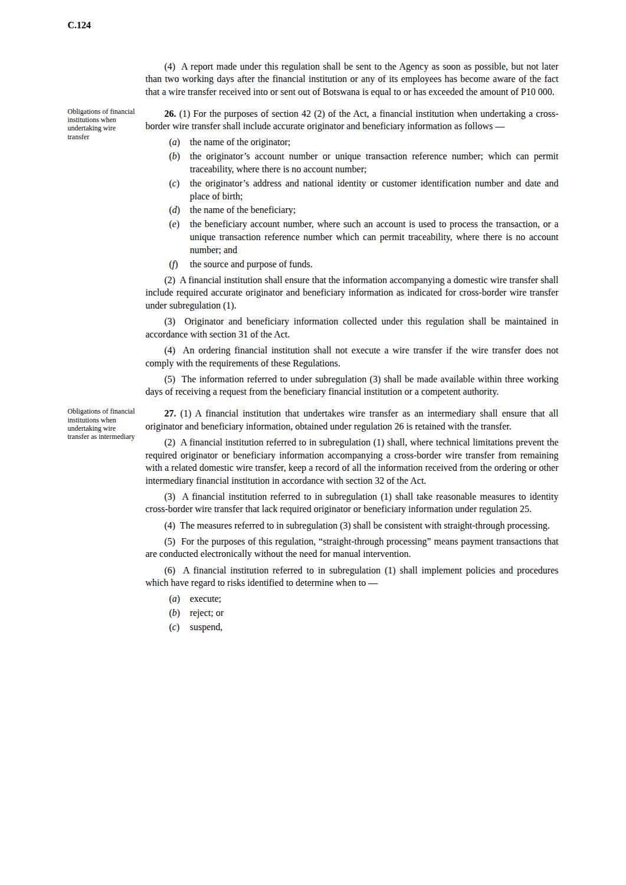C.124
(4) A report made under this regulation shall be sent to the Agency as soon as possible, but not later than two working days after the financial institution or any of its employees has become aware of the fact that a wire transfer received into or sent out of Botswana is equal to or has exceeded the amount of P10 000.
Obligations of financial institutions when undertaking wire transfer
26. (1) For the purposes of section 42 (2) of the Act, a financial institution when undertaking a cross-border wire transfer shall include accurate originator and beneficiary information as follows —
(a) the name of the originator;
(b) the originator’s account number or unique transaction reference number; which can permit traceability, where there is no account number;
(c) the originator’s address and national identity or customer identification number and date and place of birth;
(d) the name of the beneficiary;
(e) the beneficiary account number, where such an account is used to process the transaction, or a unique transaction reference number which can permit traceability, where there is no account number; and
(f) the source and purpose of funds.
(2) A financial institution shall ensure that the information accompanying a domestic wire transfer shall include required accurate originator and beneficiary information as indicated for cross-border wire transfer under subregulation (1).
(3) Originator and beneficiary information collected under this regulation shall be maintained in accordance with section 31 of the Act.
(4) An ordering financial institution shall not execute a wire transfer if the wire transfer does not comply with the requirements of these Regulations.
(5) The information referred to under subregulation (3) shall be made available within three working days of receiving a request from the beneficiary financial institution or a competent authority.
Obligations of financial institutions when undertaking wire transfer as intermediary
27. (1) A financial institution that undertakes wire transfer as an intermediary shall ensure that all originator and beneficiary information, obtained under regulation 26 is retained with the transfer.
(2) A financial institution referred to in subregulation (1) shall, where technical limitations prevent the required originator or beneficiary information accompanying a cross-border wire transfer from remaining with a related domestic wire transfer, keep a record of all the information received from the ordering or other intermediary financial institution in accordance with section 32 of the Act.
(3) A financial institution referred to in subregulation (1) shall take reasonable measures to identity cross-border wire transfer that lack required originator or beneficiary information under regulation 25.
(4) The measures referred to in subregulation (3) shall be consistent with straight-through processing.
(5) For the purposes of this regulation, “straight-through processing” means payment transactions that are conducted electronically without the need for manual intervention.
(6) A financial institution referred to in subregulation (1) shall implement policies and procedures which have regard to risks identified to determine when to —
(a) execute;
(b) reject; or
(c) suspend,